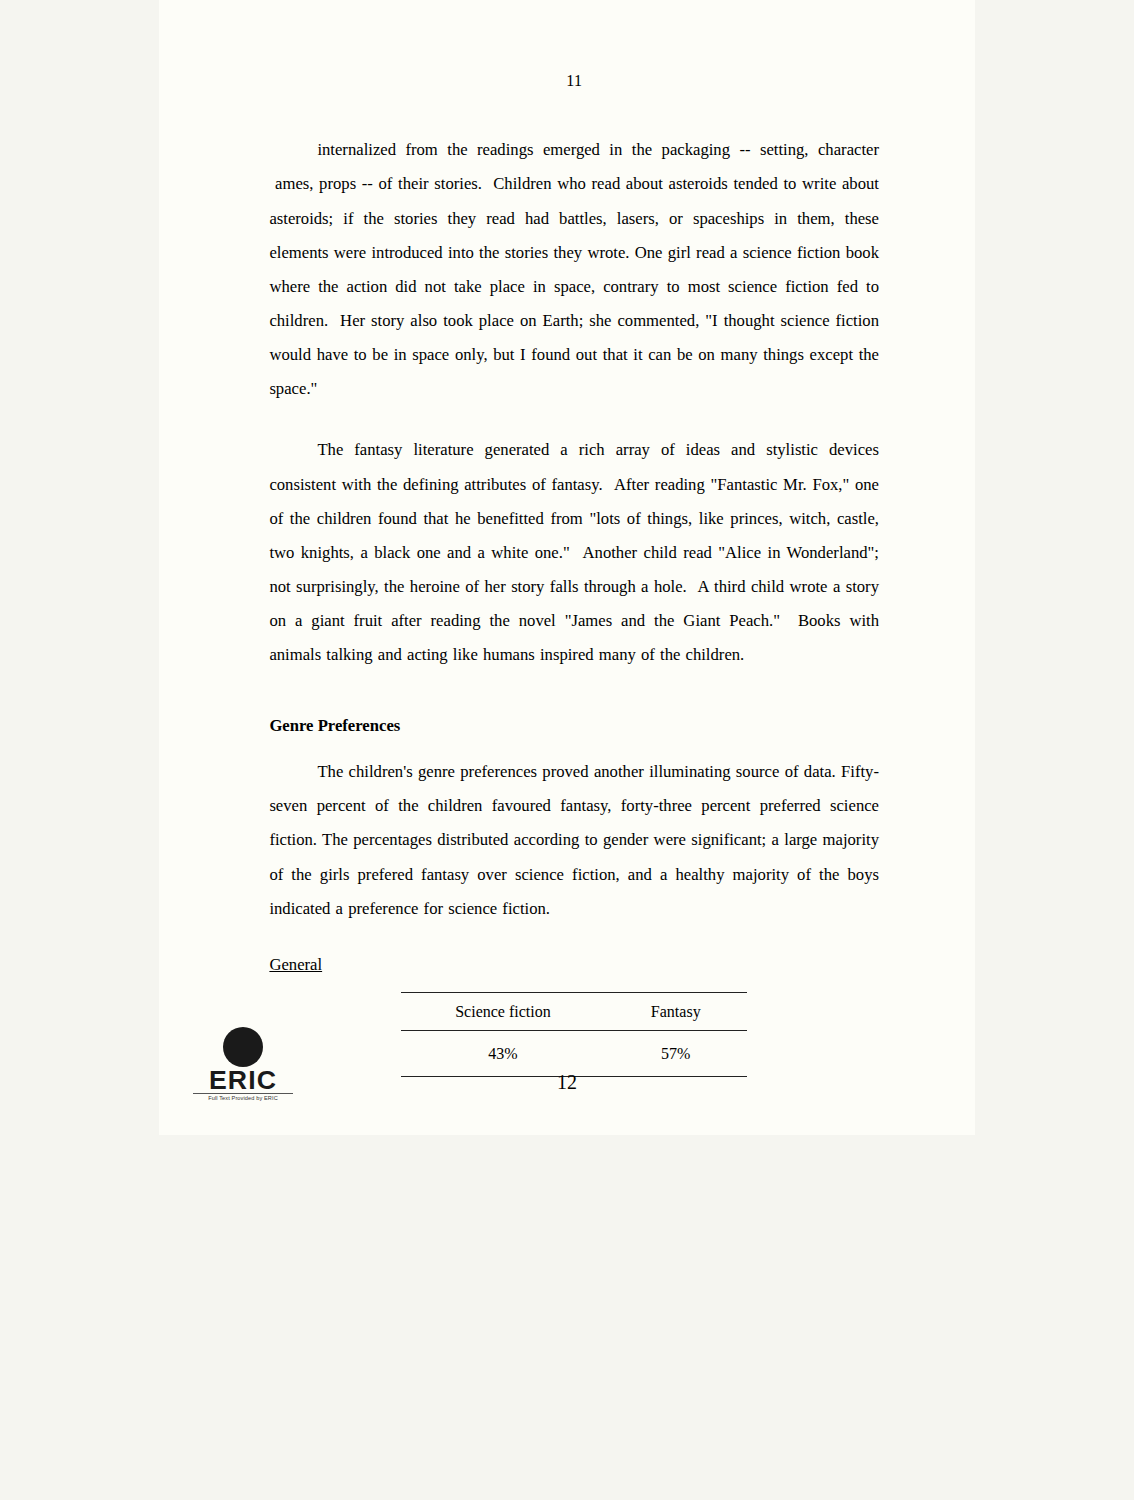11
internalized from the readings emerged in the packaging -- setting, character ames, props -- of their stories. Children who read about asteroids tended to write about asteroids; if the stories they read had battles, lasers, or spaceships in them, these elements were introduced into the stories they wrote. One girl read a science fiction book where the action did not take place in space, contrary to most science fiction fed to children. Her story also took place on Earth; she commented, "I thought science fiction would have to be in space only, but I found out that it can be on many things except the space."
The fantasy literature generated a rich array of ideas and stylistic devices consistent with the defining attributes of fantasy. After reading "Fantastic Mr. Fox," one of the children found that he benefitted from "lots of things, like princes, witch, castle, two knights, a black one and a white one." Another child read "Alice in Wonderland"; not surprisingly, the heroine of her story falls through a hole. A third child wrote a story on a giant fruit after reading the novel "James and the Giant Peach." Books with animals talking and acting like humans inspired many of the children.
Genre Preferences
The children's genre preferences proved another illuminating source of data. Fifty-seven percent of the children favoured fantasy, forty-three percent preferred science fiction. The percentages distributed according to gender were significant; a large majority of the girls prefered fantasy over science fiction, and a healthy majority of the boys indicated a preference for science fiction.
General
| Science fiction | Fantasy |
| --- | --- |
| 43% | 57% |
ERIC
Full Text Provided by ERIC
12